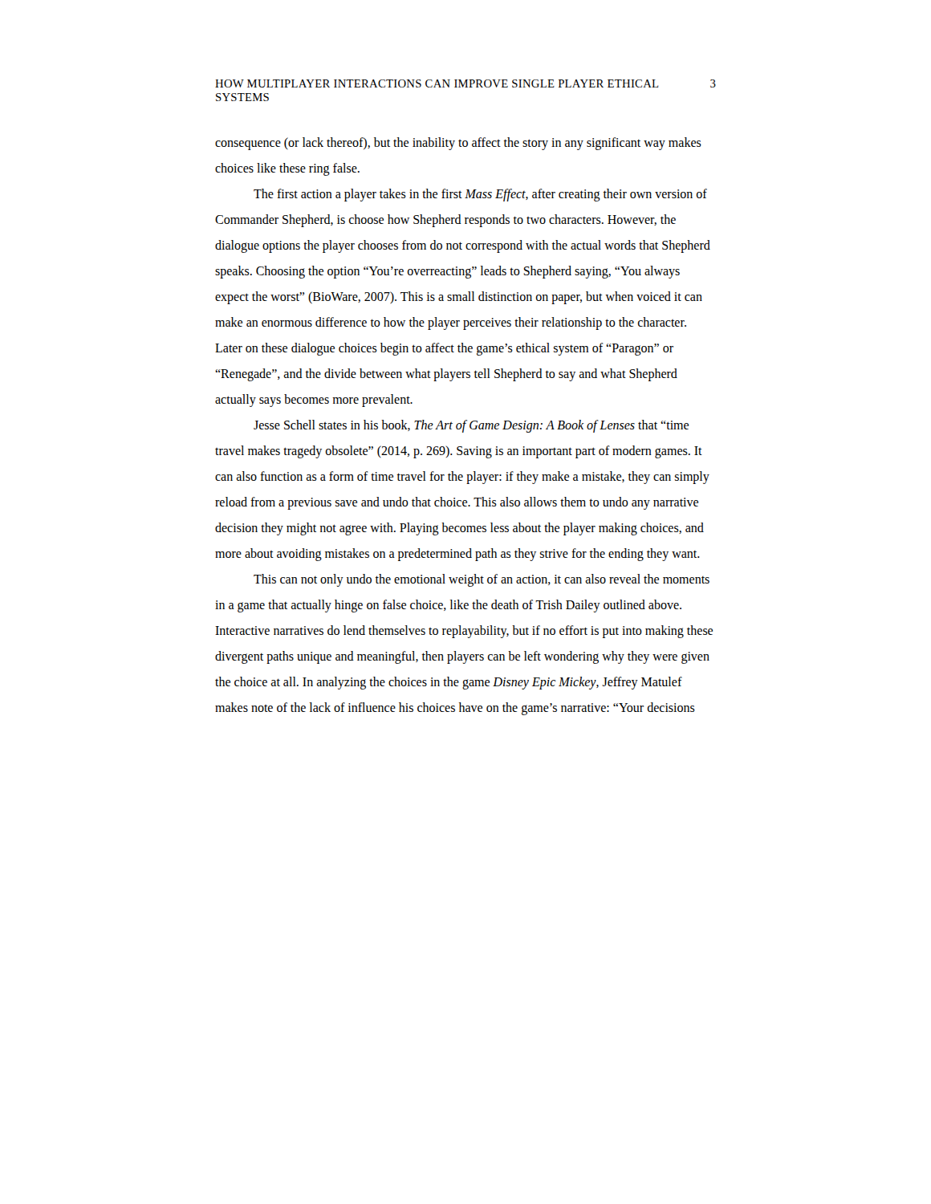How Multiplayer Interactions Can Improve Single Player Ethical Systems 3
consequence (or lack thereof), but the inability to affect the story in any significant way makes choices like these ring false.
The first action a player takes in the first Mass Effect, after creating their own version of Commander Shepherd, is choose how Shepherd responds to two characters. However, the dialogue options the player chooses from do not correspond with the actual words that Shepherd speaks. Choosing the option “You’re overreacting” leads to Shepherd saying, “You always expect the worst” (BioWare, 2007). This is a small distinction on paper, but when voiced it can make an enormous difference to how the player perceives their relationship to the character. Later on these dialogue choices begin to affect the game’s ethical system of “Paragon” or “Renegade”, and the divide between what players tell Shepherd to say and what Shepherd actually says becomes more prevalent.
Jesse Schell states in his book, The Art of Game Design: A Book of Lenses that “time travel makes tragedy obsolete” (2014, p. 269). Saving is an important part of modern games. It can also function as a form of time travel for the player: if they make a mistake, they can simply reload from a previous save and undo that choice. This also allows them to undo any narrative decision they might not agree with. Playing becomes less about the player making choices, and more about avoiding mistakes on a predetermined path as they strive for the ending they want.
This can not only undo the emotional weight of an action, it can also reveal the moments in a game that actually hinge on false choice, like the death of Trish Dailey outlined above. Interactive narratives do lend themselves to replayability, but if no effort is put into making these divergent paths unique and meaningful, then players can be left wondering why they were given the choice at all. In analyzing the choices in the game Disney Epic Mickey, Jeffrey Matulef makes note of the lack of influence his choices have on the game’s narrative: “Your decisions